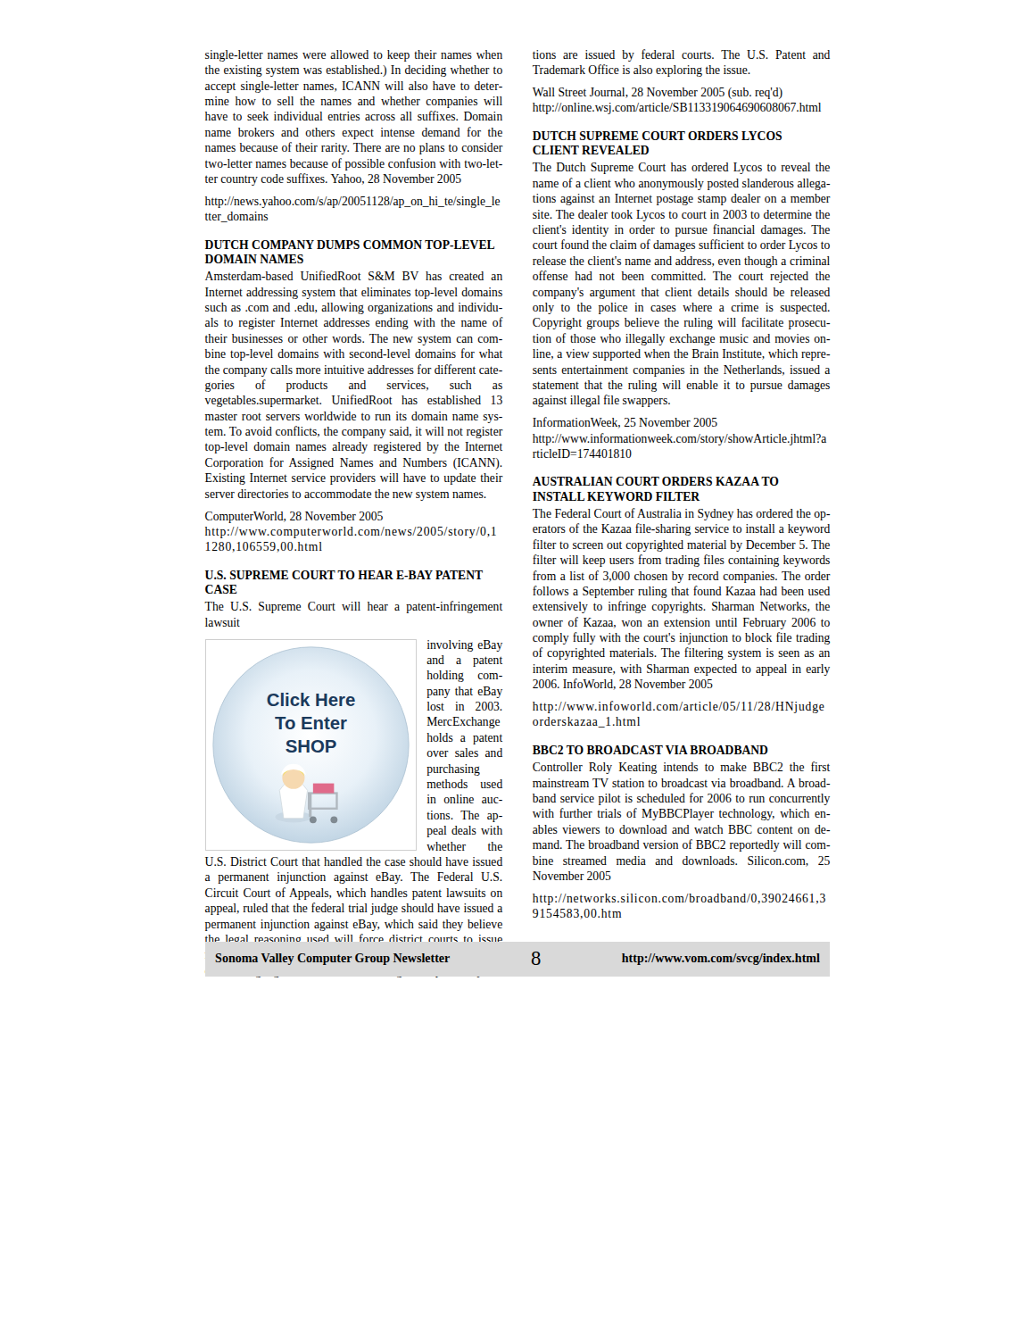single-letter names were allowed to keep their names when the existing system was established.) In deciding whether to accept single-letter names, ICANN will also have to determine how to sell the names and whether companies will have to seek individual entries across all suffixes. Domain name brokers and others expect intense demand for the names because of their rarity. There are no plans to consider two-letter names because of possible confusion with two-letter country code suffixes. Yahoo, 28 November 2005
http://news.yahoo.com/s/ap/20051128/ap_on_hi_te/single_letter_domains
Dutch Company Dumps Common Top-Level Domain Names
Amsterdam-based UnifiedRoot S&M BV has created an Internet addressing system that eliminates top-level domains such as .com and .edu, allowing organizations and individuals to register Internet addresses ending with the name of their businesses or other words. The new system can combine top-level domains with second-level domains for what the company calls more intuitive addresses for different categories of products and services, such as vegetables.supermarket. UnifiedRoot has established 13 master root servers worldwide to run its domain name system. To avoid conflicts, the company said, it will not register top-level domain names already registered by the Internet Corporation for Assigned Names and Numbers (ICANN). Existing Internet service providers will have to update their server directories to accommodate the new system names.
ComputerWorld, 28 November 2005
http://www.computerworld.com/news/2005/story/0,11280,106559,00.html
U.S. Supreme Court to Hear e-Bay Patent Case
The U.S. Supreme Court will hear a patent-infringement lawsuit
involving eBay and a patent holding company that eBay lost in 2003. MercExchange holds a patent over sales and purchasing methods used in online auctions. The appeal deals with whether the U.S. District Court that handled the case should have issued a permanent injunction against eBay. The Federal U.S. Circuit Court of Appeals, which handles patent lawsuits on appeal, ruled that the federal trial judge should have issued a permanent injunction against eBay, which said they believe the legal reasoning used will force district courts to issue more injunctions in patent lawsuits. Meanwhile, Congress is considering legislation that would change how patent injunctions are issued by federal courts. The U.S. Patent and Trademark Office is also exploring the issue.
Wall Street Journal, 28 November 2005 (sub. req'd)
http://online.wsj.com/article/SB113319064690608067.html
Dutch Supreme Court Orders Lycos Client Revealed
The Dutch Supreme Court has ordered Lycos to reveal the name of a client who anonymously posted slanderous allegations against an Internet postage stamp dealer on a member site. The dealer took Lycos to court in 2003 to determine the client's identity in order to pursue financial damages. The court found the claim of damages sufficient to order Lycos to release the client's name and address, even though a criminal offense had not been committed. The court rejected the company's argument that client details should be released only to the police in cases where a crime is suspected. Copyright groups believe the ruling will facilitate prosecution of those who illegally exchange music and movies online, a view supported when the Brain Institute, which represents entertainment companies in the Netherlands, issued a statement that the ruling will enable it to pursue damages against illegal file swappers.
InformationWeek, 25 November 2005
http://www.informationweek.com/story/showArticle.jhtml?articleID=174401810
Australian Court Orders Kazaa to Install Keyword Filter
The Federal Court of Australia in Sydney has ordered the operators of the Kazaa file-sharing service to install a keyword filter to screen out copyrighted material by December 5. The filter will keep users from trading files containing keywords from a list of 3,000 chosen by record companies. The order follows a September ruling that found Kazaa had been used extensively to infringe copyrights. Sharman Networks, the owner of Kazaa, won an extension until February 2006 to comply fully with the court's injunction to block file trading of copyrighted materials. The filtering system is seen as an interim measure, with Sharman expected to appeal in early 2006. InfoWorld, 28 November 2005
http://www.infoworld.com/article/05/11/28/HNjudgeorderskazaa_1.html
BBC2 to Broadcast via Broadband
Controller Roly Keating intends to make BBC2 the first mainstream TV station to broadcast via broadband. A broadband service pilot is scheduled for 2006 to run concurrently with further trials of MyBBCPlayer technology, which enables viewers to download and watch BBC content on demand. The broadband version of BBC2 reportedly will combine streamed media and downloads. Silicon.com, 25 November 2005
http://networks.silicon.com/broadband/0,39024661,39154583,00.htm
Sonoma Valley Computer Group Newsletter
8
http://www.vom.com/svcg/index.html